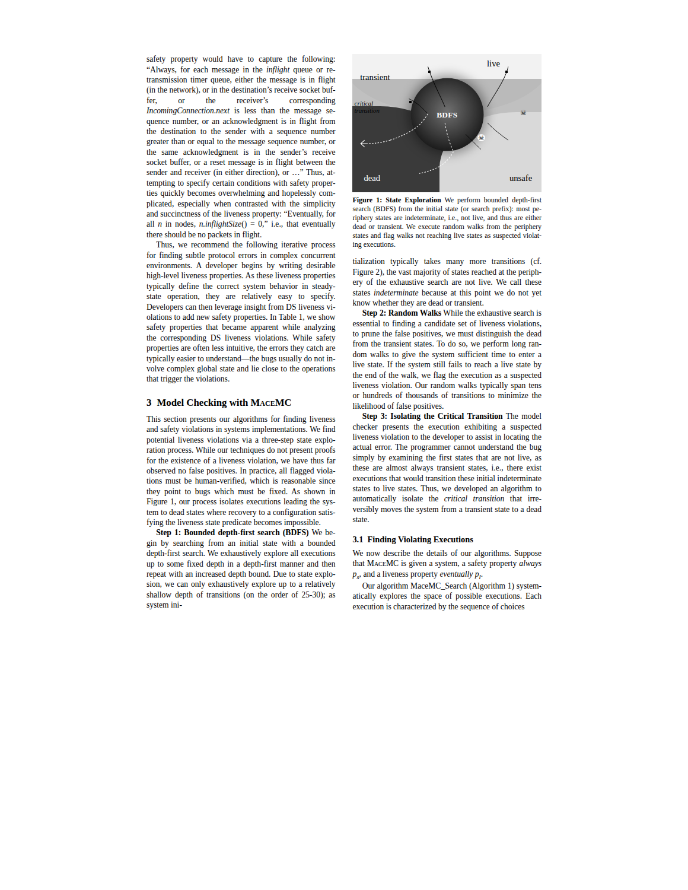safety property would have to capture the following: “Always, for each message in the inflight queue or retransmission timer queue, either the message is in flight (in the network), or in the destination’s receive socket buffer, or the receiver’s corresponding IncomingConnection.next is less than the message sequence number, or an acknowledgment is in flight from the destination to the sender with a sequence number greater than or equal to the message sequence number, or the same acknowledgment is in the sender’s receive socket buffer, or a reset message is in flight between the sender and receiver (in either direction), or …” Thus, attempting to specify certain conditions with safety properties quickly becomes overwhelming and hopelessly complicated, especially when contrasted with the simplicity and succinctness of the liveness property: “Eventually, for all n in nodes, n.inflightSize() = 0,” i.e., that eventually there should be no packets in flight.
Thus, we recommend the following iterative process for finding subtle protocol errors in complex concurrent environments. A developer begins by writing desirable high-level liveness properties. As these liveness properties typically define the correct system behavior in steady-state operation, they are relatively easy to specify. Developers can then leverage insight from DS liveness violations to add new safety properties. In Table 1, we show safety properties that became apparent while analyzing the corresponding DS liveness violations. While safety properties are often less intuitive, the errors they catch are typically easier to understand—the bugs usually do not involve complex global state and lie close to the operations that trigger the violations.
3 Model Checking with MaceMC
This section presents our algorithms for finding liveness and safety violations in systems implementations. We find potential liveness violations via a three-step state exploration process. While our techniques do not present proofs for the existence of a liveness violation, we have thus far observed no false positives. In practice, all flagged violations must be human-verified, which is reasonable since they point to bugs which must be fixed. As shown in Figure 1, our process isolates executions leading the system to dead states where recovery to a configuration satisfying the liveness state predicate becomes impossible.
Step 1: Bounded depth-first search (BDFS) We begin by searching from an initial state with a bounded depth-first search. We exhaustively explore all executions up to some fixed depth in a depth-first manner and then repeat with an increased depth bound. Due to state explosion, we can only exhaustively explore up to a relatively shallow depth of transitions (on the order of 25-30); as system ini-
BDFS
live
transient
dead
unsafe
critical
transition
☠
☠
Figure 1: State Exploration We perform bounded depth-first search (BDFS) from the initial state (or search prefix): most periphery states are indeterminate, i.e., not live, and thus are either dead or transient. We execute random walks from the periphery states and flag walks not reaching live states as suspected violating executions.
tialization typically takes many more transitions (cf. Figure 2), the vast majority of states reached at the periphery of the exhaustive search are not live. We call these states indeterminate because at this point we do not yet know whether they are dead or transient.
Step 2: Random Walks While the exhaustive search is essential to finding a candidate set of liveness violations, to prune the false positives, we must distinguish the dead from the transient states. To do so, we perform long random walks to give the system sufficient time to enter a live state. If the system still fails to reach a live state by the end of the walk, we flag the execution as a suspected liveness violation. Our random walks typically span tens or hundreds of thousands of transitions to minimize the likelihood of false positives.
Step 3: Isolating the Critical Transition The model checker presents the execution exhibiting a suspected liveness violation to the developer to assist in locating the actual error. The programmer cannot understand the bug simply by examining the first states that are not live, as these are almost always transient states, i.e., there exist executions that would transition these initial indeterminate states to live states. Thus, we developed an algorithm to automatically isolate the critical transition that irreversibly moves the system from a transient state to a dead state.
3.1 Finding Violating Executions
We now describe the details of our algorithms. Suppose that MaceMC is given a system, a safety property always ps, and a liveness property eventually pl.
Our algorithm MaceMC_Search (Algorithm 1) systematically explores the space of possible executions. Each execution is characterized by the sequence of choices